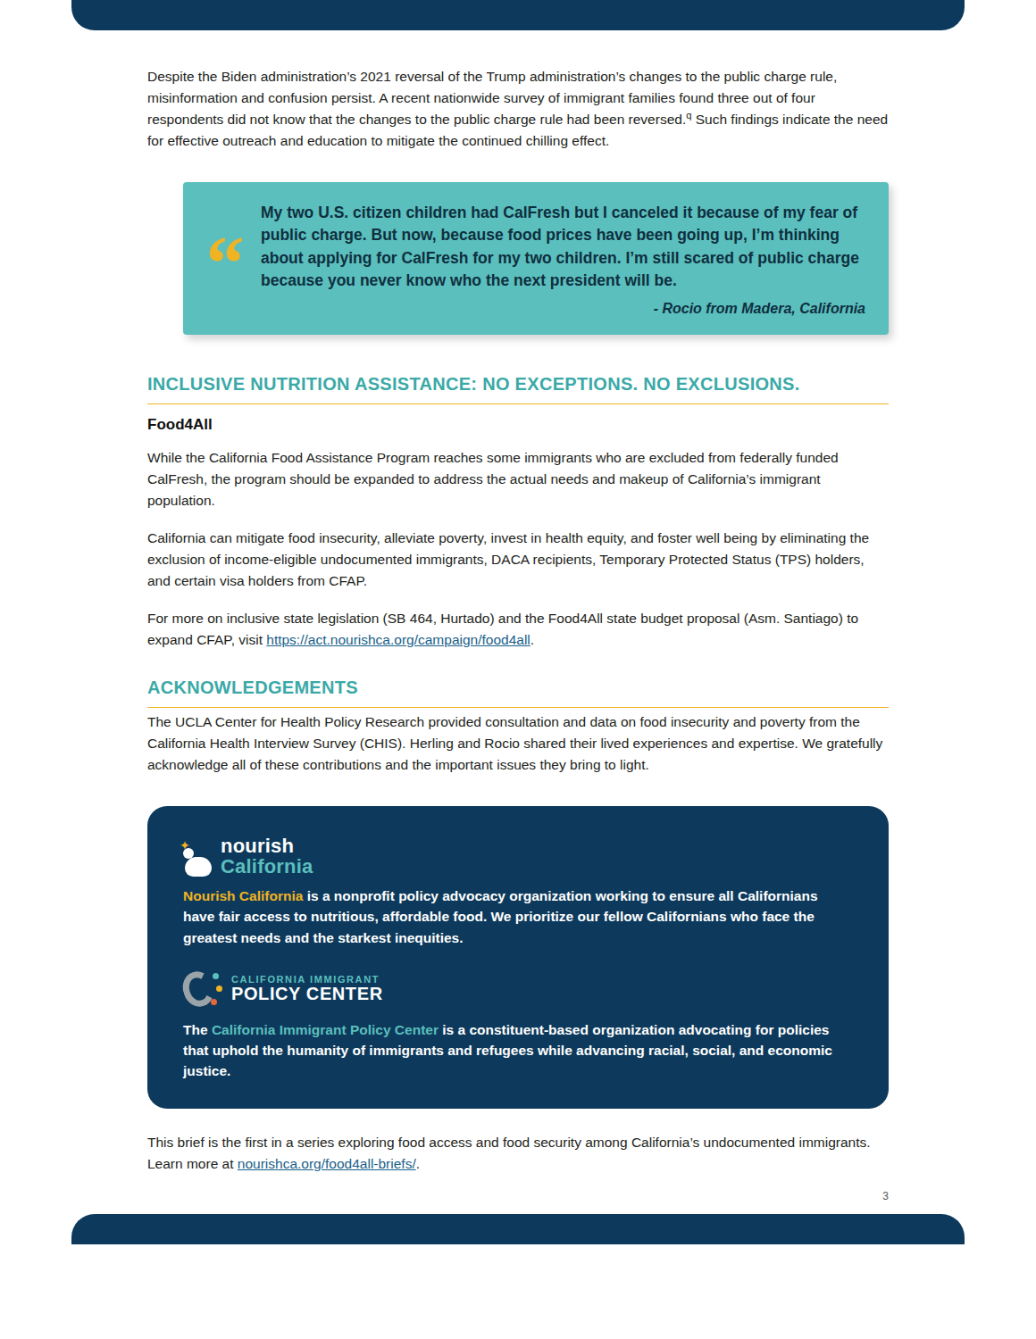Despite the Biden administration’s 2021 reversal of the Trump administration’s changes to the public charge rule, misinformation and confusion persist. A recent nationwide survey of immigrant families found three out of four respondents did not know that the changes to the public charge rule had been reversed.q Such findings indicate the need for effective outreach and education to mitigate the continued chilling effect.
”
My two U.S. citizen children had CalFresh but I canceled it because of my fear of public charge. But now, because food prices have been going up, I’m thinking about applying for CalFresh for my two children. I’m still scared of public charge because you never know who the next president will be.
- Rocio from Madera, California
Inclusive Nutrition Assistance: No Exceptions. No Exclusions.
Food4All
While the California Food Assistance Program reaches some immigrants who are excluded from federally funded CalFresh, the program should be expanded to address the actual needs and makeup of California’s immigrant population.
California can mitigate food insecurity, alleviate poverty, invest in health equity, and foster well being by eliminating the exclusion of income-eligible undocumented immigrants, DACA recipients, Temporary Protected Status (TPS) holders, and certain visa holders from CFAP.
For more on inclusive state legislation (SB 464, Hurtado) and the Food4All state budget proposal (Asm. Santiago) to expand CFAP, visit https://act.nourishca.org/campaign/food4all.
Acknowledgements
The UCLA Center for Health Policy Research provided consultation and data on food insecurity and poverty from the California Health Interview Survey (CHIS). Herling and Rocio shared their lived experiences and expertise. We gratefully acknowledge all of these contributions and the important issues they bring to light.
✦
nourish California
Nourish California is a nonprofit policy advocacy organization working to ensure all Californians have fair access to nutritious, affordable food. We prioritize our fellow Californians who face the greatest needs and the starkest inequities.
CALIFORNIA IMMIGRANT POLICY CENTER
The California Immigrant Policy Center is a constituent-based organization advocating for policies that uphold the humanity of immigrants and refugees while advancing racial, social, and economic justice.
This brief is the first in a series exploring food access and food security among California’s undocumented immigrants. Learn more at nourishca.org/food4all-briefs/.
3